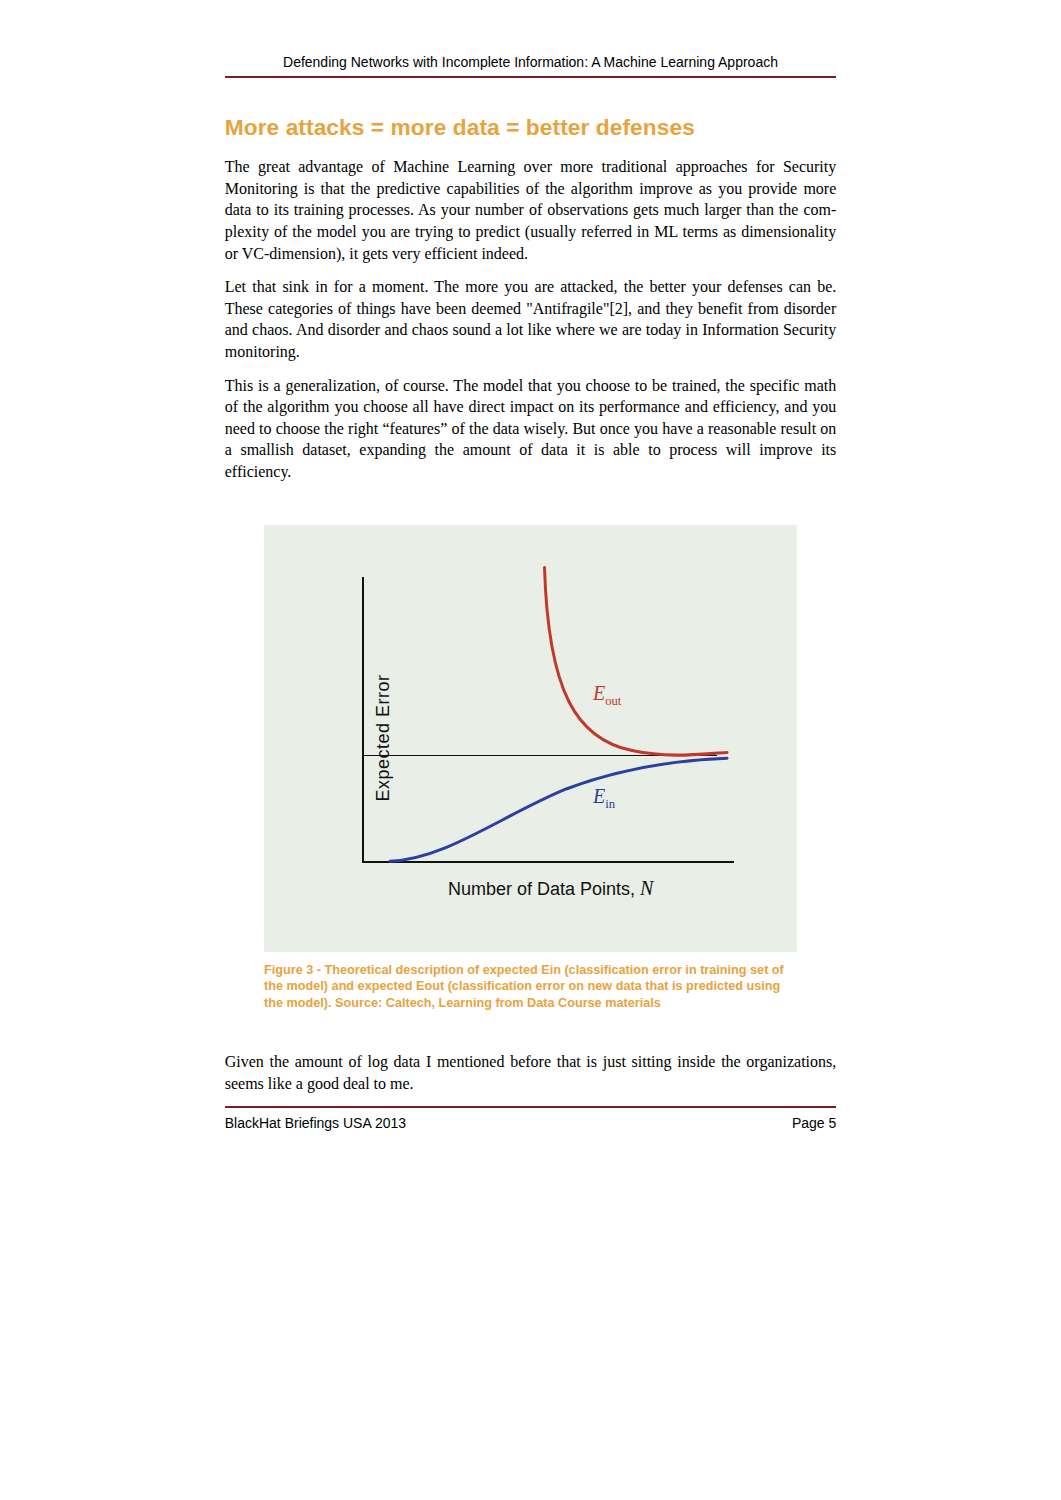Defending Networks with Incomplete Information: A Machine Learning Approach
More attacks = more data = better defenses
The great advantage of Machine Learning over more traditional approaches for Security Monitoring is that the predictive capabilities of the algorithm improve as you provide more data to its training processes. As your number of observations gets much larger than the complexity of the model you are trying to predict (usually referred in ML terms as dimensionality or VC-dimension), it gets very efficient indeed.
Let that sink in for a moment. The more you are attacked, the better your defenses can be. These categories of things have been deemed "Antifragile"[2], and they benefit from disorder and chaos. And disorder and chaos sound a lot like where we are today in Information Security monitoring.
This is a generalization, of course. The model that you choose to be trained, the specific math of the algorithm you choose all have direct impact on its performance and efficiency, and you need to choose the right “features” of the data wisely. But once you have a reasonable result on a smallish dataset, expanding the amount of data it is able to process will improve its efficiency.
Expected Error
Eout
Ein
Number of Data Points, N
Figure 3 - Theoretical description of expected Ein (classification error in training set of the model) and expected Eout (classification error on new data that is predicted using the model). Source: Caltech, Learning from Data Course materials
Given the amount of log data I mentioned before that is just sitting inside the organizations, seems like a good deal to me.
BlackHat Briefings USA 2013 Page 5